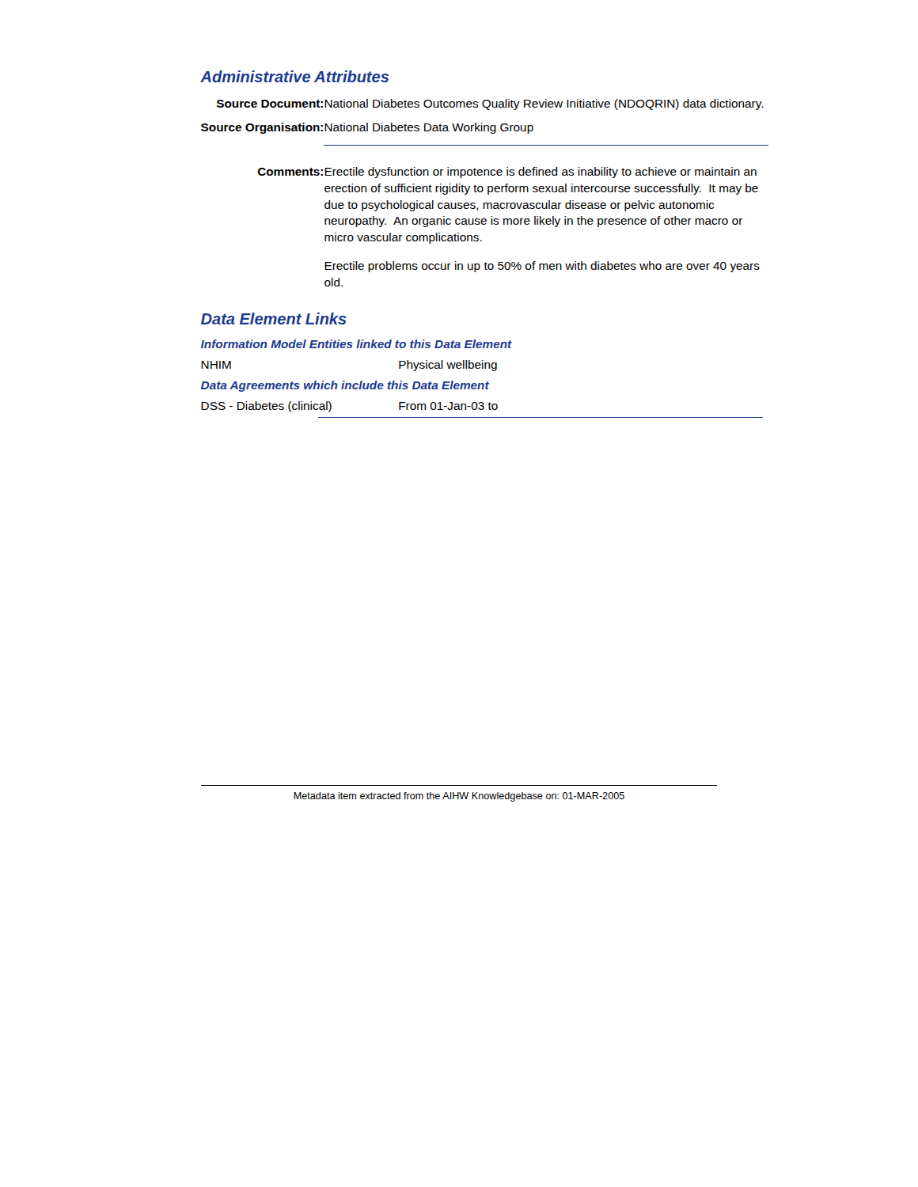Administrative Attributes
| Source Document: | National Diabetes Outcomes Quality Review Initiative (NDOQRIN) data dictionary. |
| Source Organisation: | National Diabetes Data Working Group |
| Comments: | Erectile dysfunction or impotence is defined as inability to achieve or maintain an erection of sufficient rigidity to perform sexual intercourse successfully. It may be due to psychological causes, macrovascular disease or pelvic autonomic neuropathy. An organic cause is more likely in the presence of other macro or micro vascular complications. Erectile problems occur in up to 50% of men with diabetes who are over 40 years old. |
Data Element Links
Information Model Entities linked to this Data Element
| NHIM | Physical wellbeing | |
Data Agreements which include this Data Element
| DSS - Diabetes (clinical) | From 01-Jan-03 to | |
Metadata item extracted from the AIHW Knowledgebase on: 01-MAR-2005